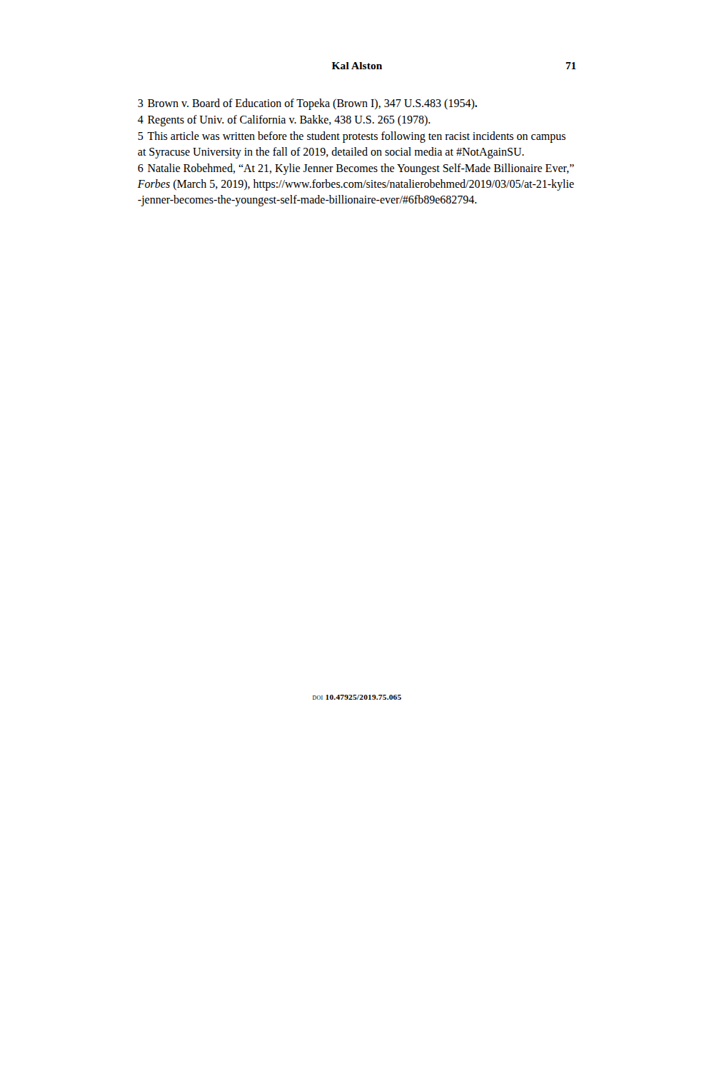Kal Alston 71
3 Brown v. Board of Education of Topeka (Brown I), 347 U.S.483 (1954).
4 Regents of Univ. of California v. Bakke, 438 U.S. 265 (1978).
5 This article was written before the student protests following ten racist incidents on campus at Syracuse University in the fall of 2019, detailed on social media at #NotAgainSU.
6 Natalie Robehmed, “At 21, Kylie Jenner Becomes the Youngest Self-Made Billionaire Ever,” Forbes (March 5, 2019), https://www.forbes.com/sites/natalierobehmed/2019/03/05/at-21-kylie-jenner-becomes-the-youngest-self-made-billionaire-ever/#6fb89e682794.
doi 10.47925/2019.75.065